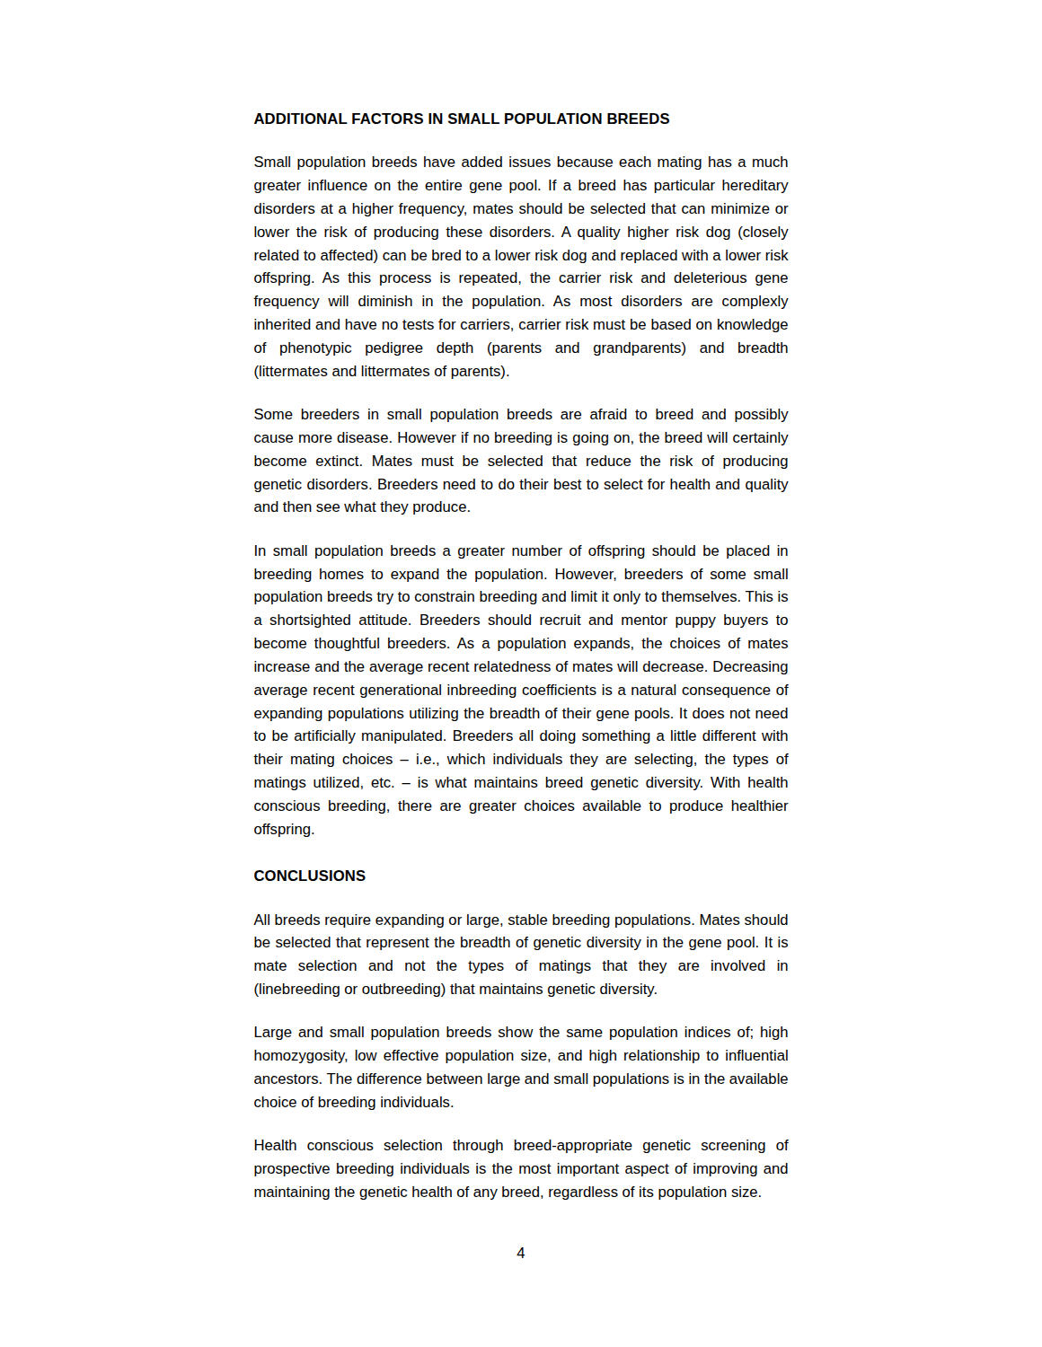ADDITIONAL FACTORS IN SMALL POPULATION BREEDS
Small population breeds have added issues because each mating has a much greater influence on the entire gene pool. If a breed has particular hereditary disorders at a higher frequency, mates should be selected that can minimize or lower the risk of producing these disorders. A quality higher risk dog (closely related to affected) can be bred to a lower risk dog and replaced with a lower risk offspring. As this process is repeated, the carrier risk and deleterious gene frequency will diminish in the population. As most disorders are complexly inherited and have no tests for carriers, carrier risk must be based on knowledge of phenotypic pedigree depth (parents and grandparents) and breadth (littermates and littermates of parents).
Some breeders in small population breeds are afraid to breed and possibly cause more disease. However if no breeding is going on, the breed will certainly become extinct. Mates must be selected that reduce the risk of producing genetic disorders. Breeders need to do their best to select for health and quality and then see what they produce.
In small population breeds a greater number of offspring should be placed in breeding homes to expand the population. However, breeders of some small population breeds try to constrain breeding and limit it only to themselves. This is a shortsighted attitude. Breeders should recruit and mentor puppy buyers to become thoughtful breeders. As a population expands, the choices of mates increase and the average recent relatedness of mates will decrease. Decreasing average recent generational inbreeding coefficients is a natural consequence of expanding populations utilizing the breadth of their gene pools. It does not need to be artificially manipulated. Breeders all doing something a little different with their mating choices – i.e., which individuals they are selecting, the types of matings utilized, etc. – is what maintains breed genetic diversity. With health conscious breeding, there are greater choices available to produce healthier offspring.
CONCLUSIONS
All breeds require expanding or large, stable breeding populations. Mates should be selected that represent the breadth of genetic diversity in the gene pool. It is mate selection and not the types of matings that they are involved in (linebreeding or outbreeding) that maintains genetic diversity.
Large and small population breeds show the same population indices of; high homozygosity, low effective population size, and high relationship to influential ancestors. The difference between large and small populations is in the available choice of breeding individuals.
Health conscious selection through breed-appropriate genetic screening of prospective breeding individuals is the most important aspect of improving and maintaining the genetic health of any breed, regardless of its population size.
4